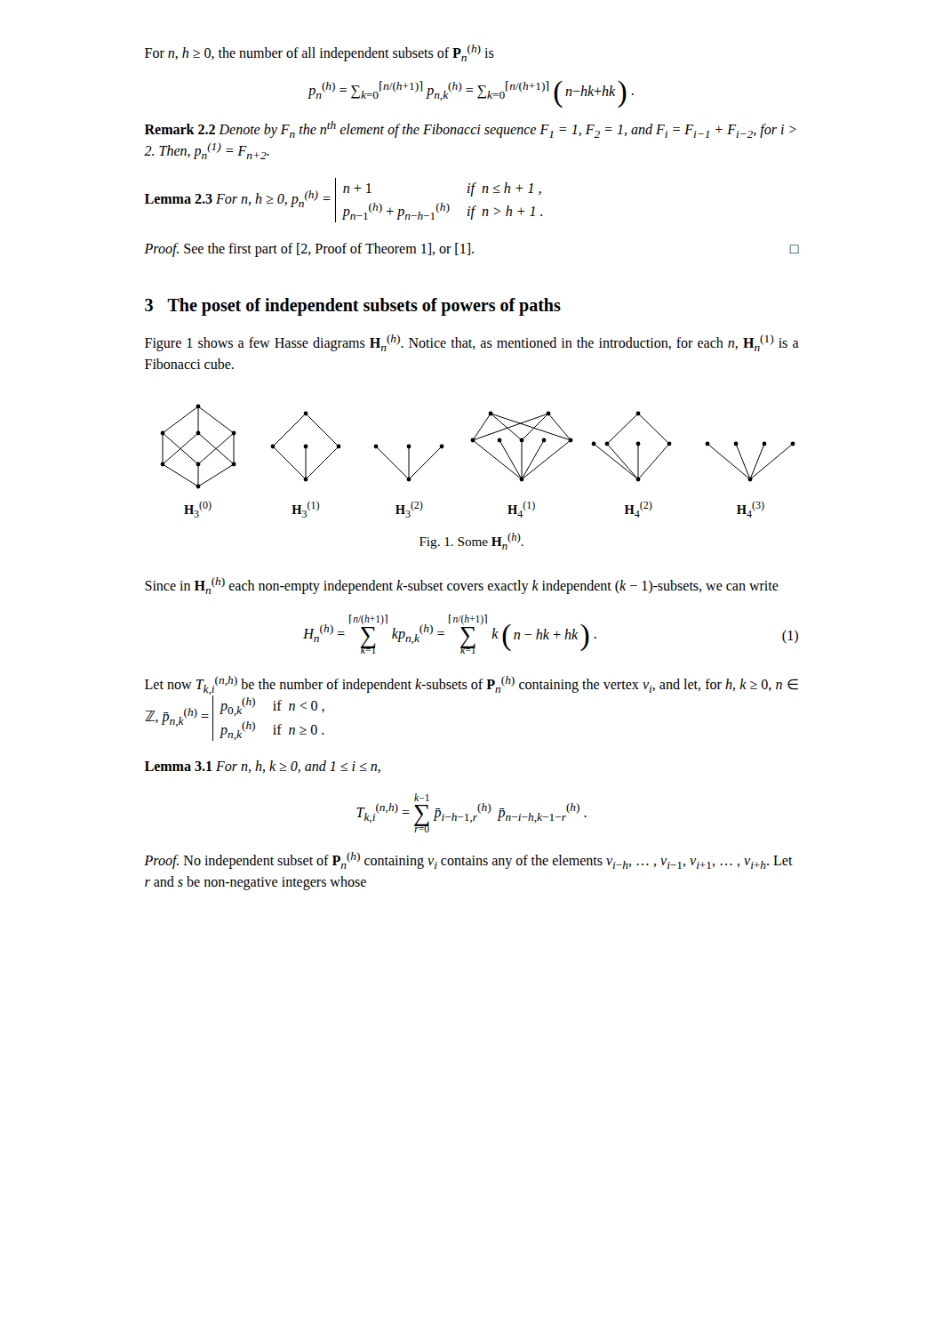For n, h ≥ 0, the number of all independent subsets of Pn(h) is
pn(h) = ∑k=0⌈n/(h+1)⌉ pn,k(h) = ∑k=0⌈n/(h+1)⌉ (n−hk+h k) .
Remark 2.2 Denote by Fn the nth element of the Fibonacci sequence F1 = 1, F2 = 1, and Fi = Fi−1 + Fi−2, for i > 2. Then, pn(1) = Fn+2.
Lemma 2.3 For n, h ≥ 0, pn(h) = n + 1 if n ≤ h + 1 , pn−1(h) + pn−h−1(h) if n > h + 1 .
Proof. See the first part of [2, Proof of Theorem 1], or [1]. □
3 The poset of independent subsets of powers of paths
Figure 1 shows a few Hasse diagrams Hn(h). Notice that, as mentioned in the introduction, for each n, Hn(1) is a Fibonacci cube.
H3(0)
H3(1)
H3(2)
H4(1)
H4(2)
H4(3)
Fig. 1. Some Hn(h).
Since in Hn(h) each non-empty independent k-subset covers exactly k independent (k − 1)-subsets, we can write
Hn(h) = ⌈n/(h+1)⌉∑k=1 kpn,k(h) = ⌈n/(h+1)⌉∑k=1 k (n − hk + h k) .
(1)
Let now Tk,i(n,h) be the number of independent k-subsets of Pn(h) containing the vertex vi, and let, for h, k ≥ 0, n ∈ ℤ, p̄n,k(h) = p0,k(h) if n < 0 , pn,k(h) if n ≥ 0 .
Lemma 3.1 For n, h, k ≥ 0, and 1 ≤ i ≤ n,
Tk,i(n,h) = k−1∑r=0 p̄i−h−1,r(h) p̄n−i−h,k−1−r(h) .
Proof. No independent subset of Pn(h) containing vi contains any of the elements vi−h, … , vi−1, vi+1, … , vi+h. Let r and s be non-negative integers whose